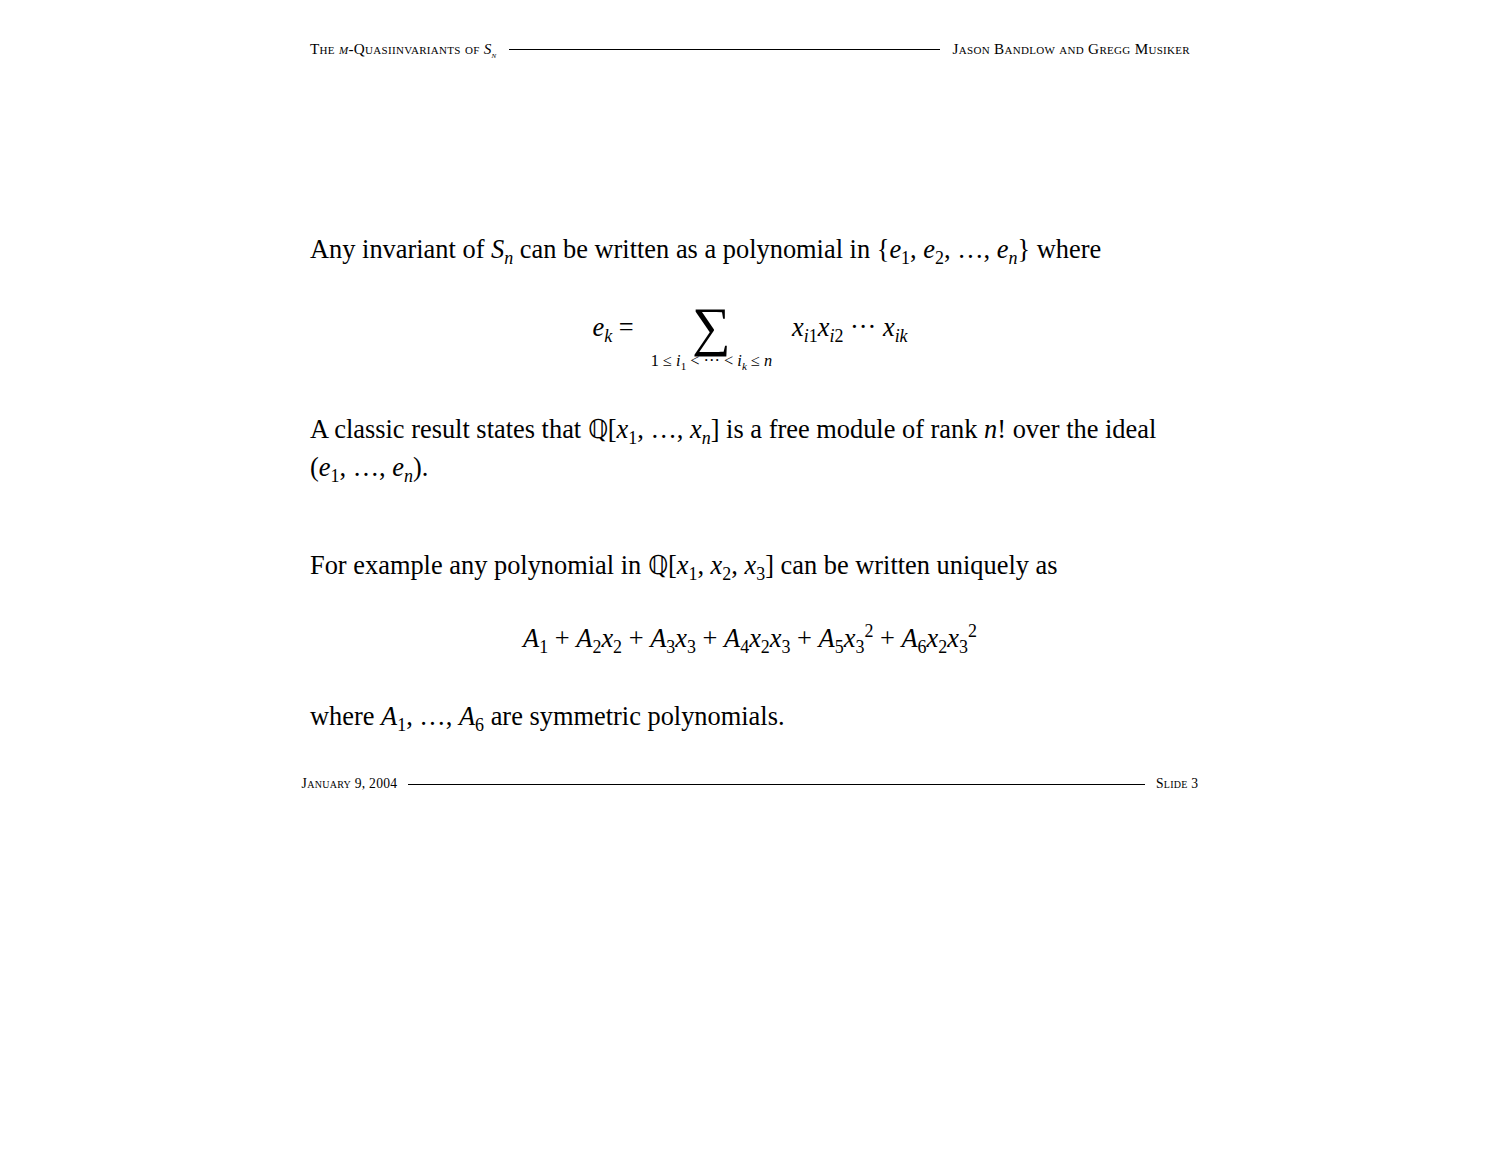The m-Quasiinvariants of Sn Jason Bandlow and Gregg Musiker
Any invariant of Sn can be written as a polynomial in {e1, e2, …, en} where
ek = ∑ 1 ≤ i1 < ··· < ik ≤ n xi1 xi2 ··· xik
A classic result states that ℚ[x1, …, xn] is a free module of rank n! over the ideal (e1, …, en).
For example any polynomial in ℚ[x1, x2, x3] can be written uniquely as
A1 + A2 x2 + A3 x3 + A4 x2 x3 + A5 x32 + A6 x2 x32
where A1, …, A6 are symmetric polynomials.
January 9, 2004 Slide 3